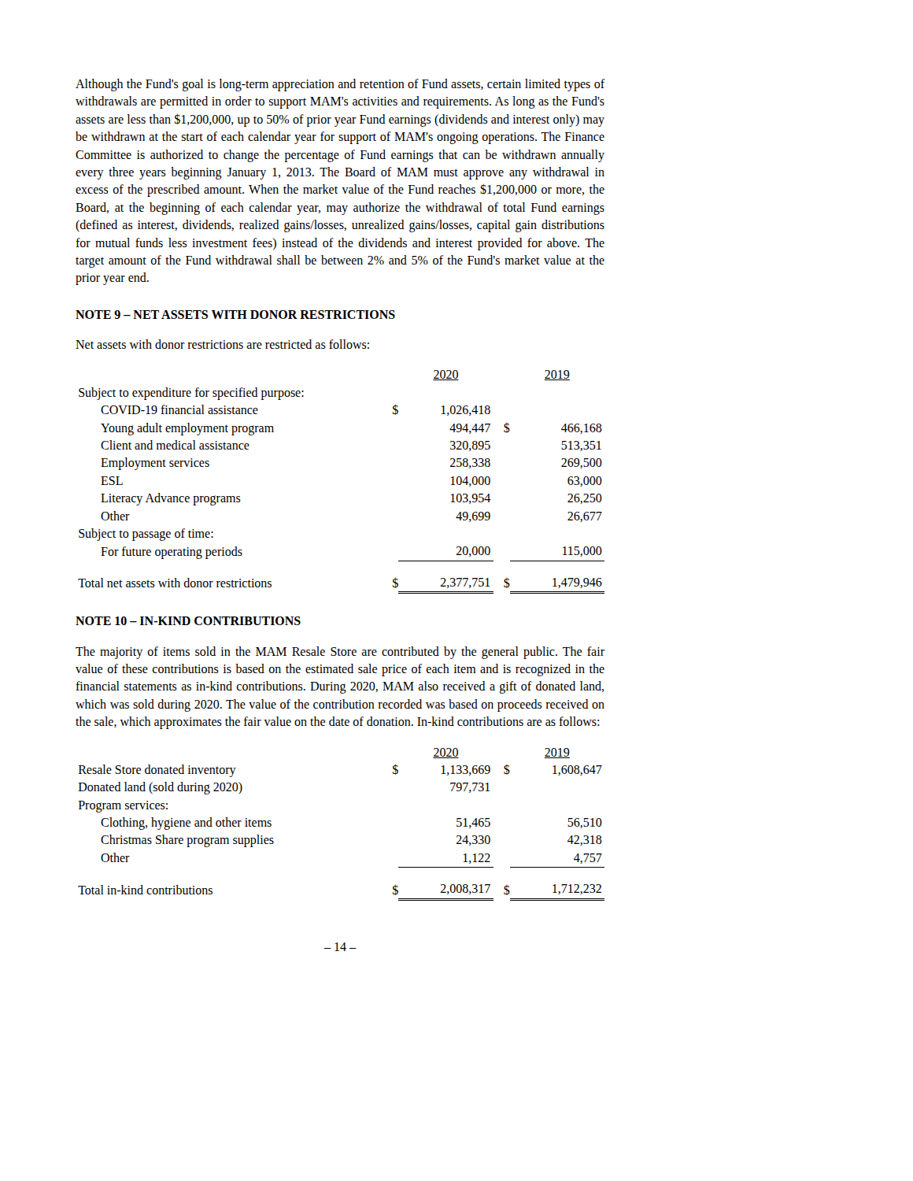Although the Fund's goal is long-term appreciation and retention of Fund assets, certain limited types of withdrawals are permitted in order to support MAM's activities and requirements. As long as the Fund's assets are less than $1,200,000, up to 50% of prior year Fund earnings (dividends and interest only) may be withdrawn at the start of each calendar year for support of MAM's ongoing operations. The Finance Committee is authorized to change the percentage of Fund earnings that can be withdrawn annually every three years beginning January 1, 2013. The Board of MAM must approve any withdrawal in excess of the prescribed amount. When the market value of the Fund reaches $1,200,000 or more, the Board, at the beginning of each calendar year, may authorize the withdrawal of total Fund earnings (defined as interest, dividends, realized gains/losses, unrealized gains/losses, capital gain distributions for mutual funds less investment fees) instead of the dividends and interest provided for above. The target amount of the Fund withdrawal shall be between 2% and 5% of the Fund's market value at the prior year end.
NOTE 9 – NET ASSETS WITH DONOR RESTRICTIONS
Net assets with donor restrictions are restricted as follows:
| | | 2020 | | 2019 |
| Subject to expenditure for specified purpose: | | | | |
| COVID-19 financial assistance | $ | 1,026,418 | | |
| Young adult employment program | | 494,447 | $ | 466,168 |
| Client and medical assistance | | 320,895 | | 513,351 |
| Employment services | | 258,338 | | 269,500 |
| ESL | | 104,000 | | 63,000 |
| Literacy Advance programs | | 103,954 | | 26,250 |
| Other | | 49,699 | | 26,677 |
| Subject to passage of time: | | | | |
| For future operating periods | | 20,000 | | 115,000 |
| Total net assets with donor restrictions | $ | 2,377,751 | $ | 1,479,946 |
NOTE 10 – IN-KIND CONTRIBUTIONS
The majority of items sold in the MAM Resale Store are contributed by the general public. The fair value of these contributions is based on the estimated sale price of each item and is recognized in the financial statements as in-kind contributions. During 2020, MAM also received a gift of donated land, which was sold during 2020. The value of the contribution recorded was based on proceeds received on the sale, which approximates the fair value on the date of donation. In-kind contributions are as follows:
| | | 2020 | | 2019 |
| Resale Store donated inventory | $ | 1,133,669 | $ | 1,608,647 |
| Donated land (sold during 2020) | | 797,731 | | |
| Program services: | | | | |
| Clothing, hygiene and other items | | 51,465 | | 56,510 |
| Christmas Share program supplies | | 24,330 | | 42,318 |
| Other | | 1,122 | | 4,757 |
| Total in-kind contributions | $ | 2,008,317 | $ | 1,712,232 |
– 14 –